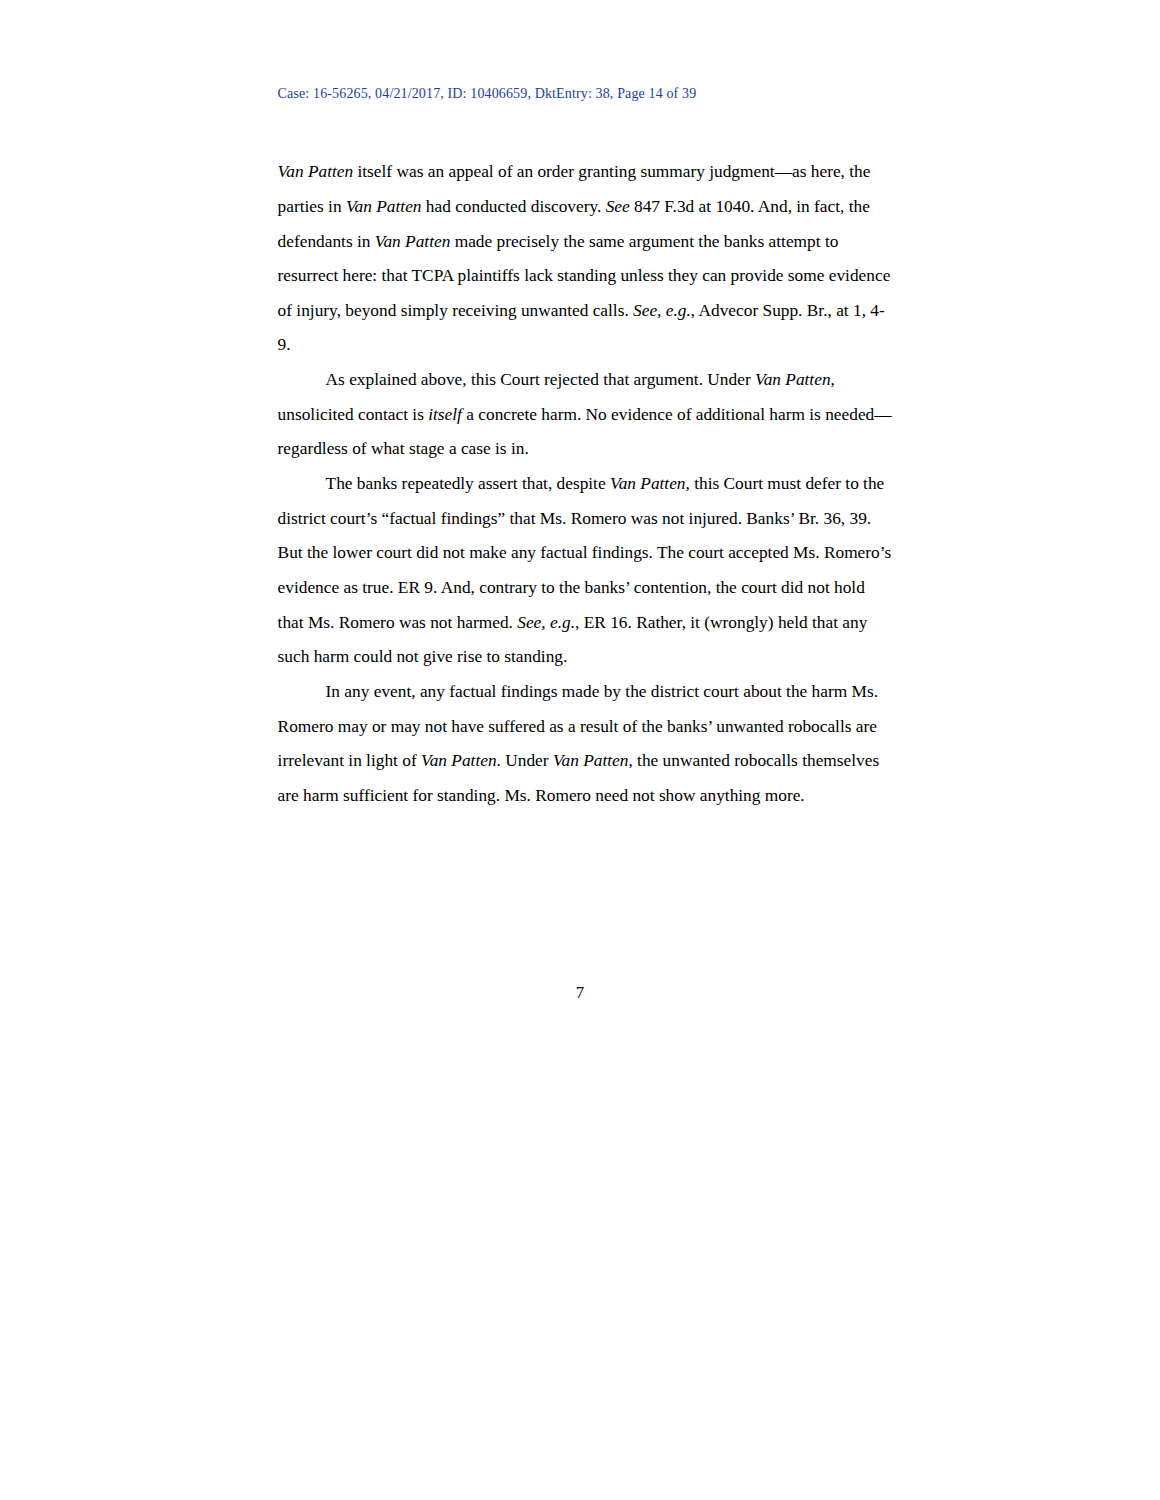Case: 16-56265, 04/21/2017, ID: 10406659, DktEntry: 38, Page 14 of 39
Van Patten itself was an appeal of an order granting summary judgment—as here, the parties in Van Patten had conducted discovery. See 847 F.3d at 1040. And, in fact, the defendants in Van Patten made precisely the same argument the banks attempt to resurrect here: that TCPA plaintiffs lack standing unless they can provide some evidence of injury, beyond simply receiving unwanted calls. See, e.g., Advecor Supp. Br., at 1, 4-9.
As explained above, this Court rejected that argument. Under Van Patten, unsolicited contact is itself a concrete harm. No evidence of additional harm is needed—regardless of what stage a case is in.
The banks repeatedly assert that, despite Van Patten, this Court must defer to the district court’s “factual findings” that Ms. Romero was not injured. Banks’ Br. 36, 39. But the lower court did not make any factual findings. The court accepted Ms. Romero’s evidence as true. ER 9. And, contrary to the banks’ contention, the court did not hold that Ms. Romero was not harmed. See, e.g., ER 16. Rather, it (wrongly) held that any such harm could not give rise to standing.
In any event, any factual findings made by the district court about the harm Ms. Romero may or may not have suffered as a result of the banks’ unwanted robocalls are irrelevant in light of Van Patten. Under Van Patten, the unwanted robocalls themselves are harm sufficient for standing. Ms. Romero need not show anything more.
7